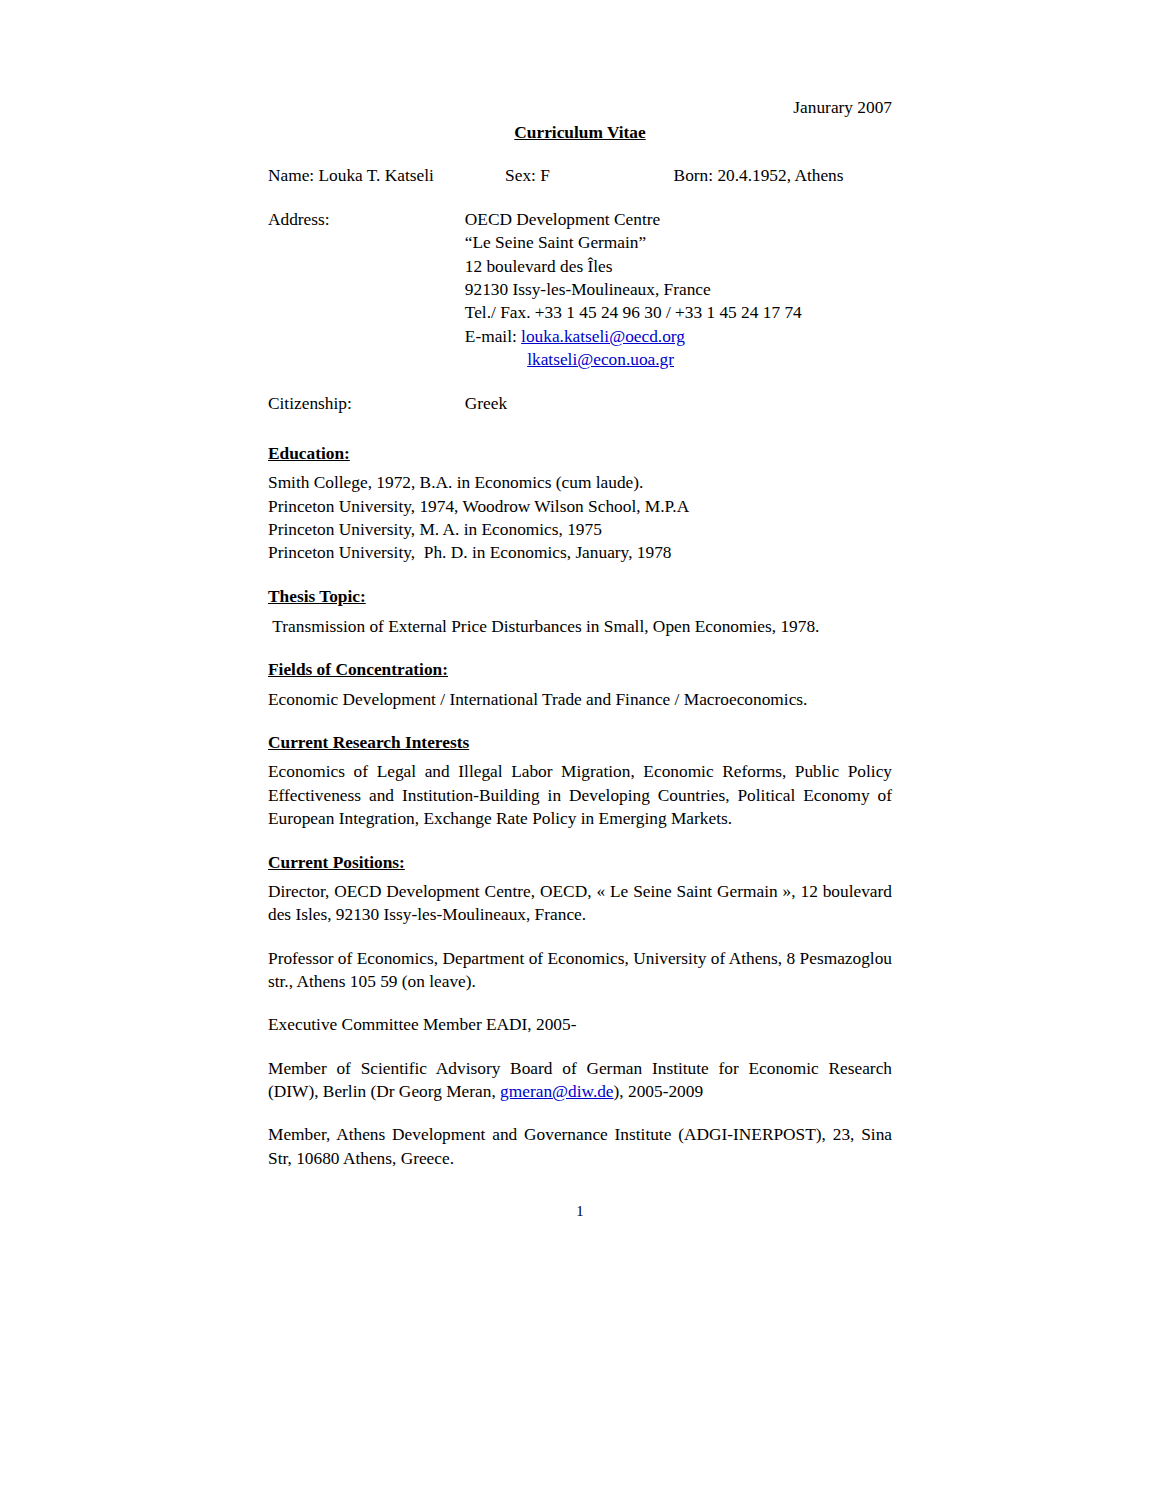Janurary 2007
Curriculum Vitae
Name: Louka T. Katseli
Sex: F
Born: 20.4.1952, Athens
Address:
OECD Development Centre
“Le Seine Saint Germain”
12 boulevard des Îles
92130 Issy-les-Moulineaux, France
Tel./ Fax. +33 1 45 24 96 30 / +33 1 45 24 17 74
E-mail: louka.katseli@oecd.org
lkatseli@econ.uoa.gr
Citizenship:
Greek
Education:
Smith College, 1972, B.A. in Economics (cum laude).
Princeton University, 1974, Woodrow Wilson School, M.P.A
Princeton University, M. A. in Economics, 1975
Princeton University, Ph. D. in Economics, January, 1978
Thesis Topic:
Transmission of External Price Disturbances in Small, Open Economies, 1978.
Fields of Concentration:
Economic Development / International Trade and Finance / Macroeconomics.
Current Research Interests
Economics of Legal and Illegal Labor Migration, Economic Reforms, Public Policy Effectiveness and Institution-Building in Developing Countries, Political Economy of European Integration, Exchange Rate Policy in Emerging Markets.
Current Positions:
Director, OECD Development Centre, OECD, « Le Seine Saint Germain », 12 boulevard des Isles, 92130 Issy-les-Moulineaux, France.
Professor of Economics, Department of Economics, University of Athens, 8 Pesmazoglou str., Athens 105 59 (on leave).
Executive Committee Member EADI, 2005-
Member of Scientific Advisory Board of German Institute for Economic Research (DIW), Berlin (Dr Georg Meran, gmeran@diw.de), 2005-2009
Member, Athens Development and Governance Institute (ADGI-INERPOST), 23, Sina Str, 10680 Athens, Greece.
1